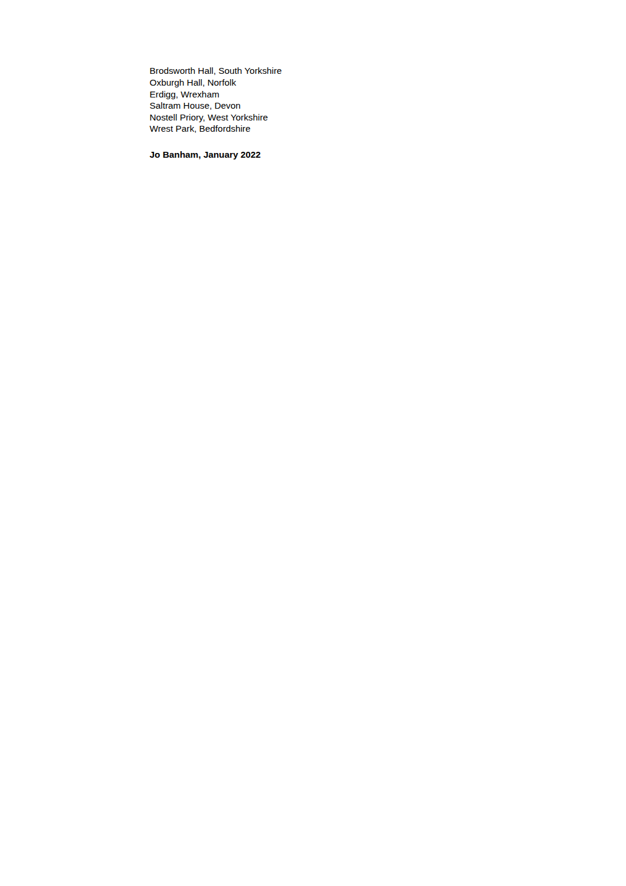Brodsworth Hall, South Yorkshire
Oxburgh Hall, Norfolk
Erdigg, Wrexham
Saltram House, Devon
Nostell Priory, West Yorkshire
Wrest Park, Bedfordshire
Jo Banham, January 2022